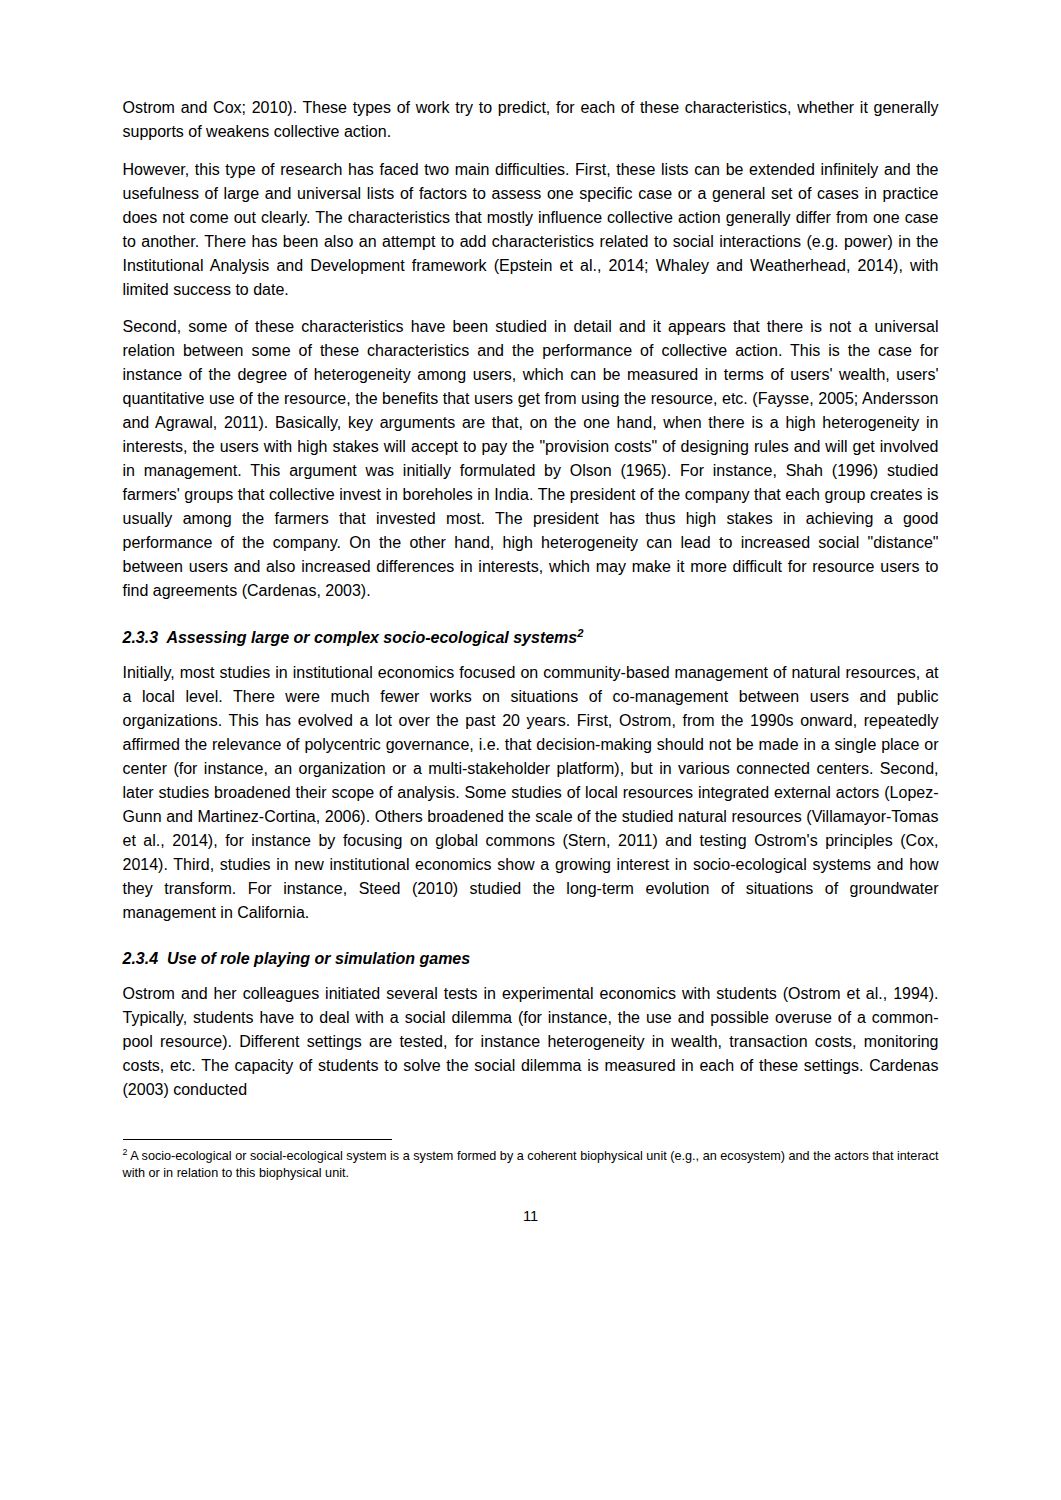Ostrom and Cox; 2010). These types of work try to predict, for each of these characteristics, whether it generally supports of weakens collective action.
However, this type of research has faced two main difficulties. First, these lists can be extended infinitely and the usefulness of large and universal lists of factors to assess one specific case or a general set of cases in practice does not come out clearly. The characteristics that mostly influence collective action generally differ from one case to another. There has been also an attempt to add characteristics related to social interactions (e.g. power) in the Institutional Analysis and Development framework (Epstein et al., 2014; Whaley and Weatherhead, 2014), with limited success to date.
Second, some of these characteristics have been studied in detail and it appears that there is not a universal relation between some of these characteristics and the performance of collective action. This is the case for instance of the degree of heterogeneity among users, which can be measured in terms of users' wealth, users' quantitative use of the resource, the benefits that users get from using the resource, etc. (Faysse, 2005; Andersson and Agrawal, 2011). Basically, key arguments are that, on the one hand, when there is a high heterogeneity in interests, the users with high stakes will accept to pay the "provision costs" of designing rules and will get involved in management. This argument was initially formulated by Olson (1965). For instance, Shah (1996) studied farmers' groups that collective invest in boreholes in India. The president of the company that each group creates is usually among the farmers that invested most. The president has thus high stakes in achieving a good performance of the company. On the other hand, high heterogeneity can lead to increased social "distance" between users and also increased differences in interests, which may make it more difficult for resource users to find agreements (Cardenas, 2003).
2.3.3 Assessing large or complex socio-ecological systems2
Initially, most studies in institutional economics focused on community-based management of natural resources, at a local level. There were much fewer works on situations of co-management between users and public organizations. This has evolved a lot over the past 20 years. First, Ostrom, from the 1990s onward, repeatedly affirmed the relevance of polycentric governance, i.e. that decision-making should not be made in a single place or center (for instance, an organization or a multi-stakeholder platform), but in various connected centers. Second, later studies broadened their scope of analysis. Some studies of local resources integrated external actors (Lopez-Gunn and Martinez-Cortina, 2006). Others broadened the scale of the studied natural resources (Villamayor-Tomas et al., 2014), for instance by focusing on global commons (Stern, 2011) and testing Ostrom's principles (Cox, 2014). Third, studies in new institutional economics show a growing interest in socio-ecological systems and how they transform. For instance, Steed (2010) studied the long-term evolution of situations of groundwater management in California.
2.3.4 Use of role playing or simulation games
Ostrom and her colleagues initiated several tests in experimental economics with students (Ostrom et al., 1994). Typically, students have to deal with a social dilemma (for instance, the use and possible overuse of a common-pool resource). Different settings are tested, for instance heterogeneity in wealth, transaction costs, monitoring costs, etc. The capacity of students to solve the social dilemma is measured in each of these settings. Cardenas (2003) conducted
2 A socio-ecological or social-ecological system is a system formed by a coherent biophysical unit (e.g., an ecosystem) and the actors that interact with or in relation to this biophysical unit.
11